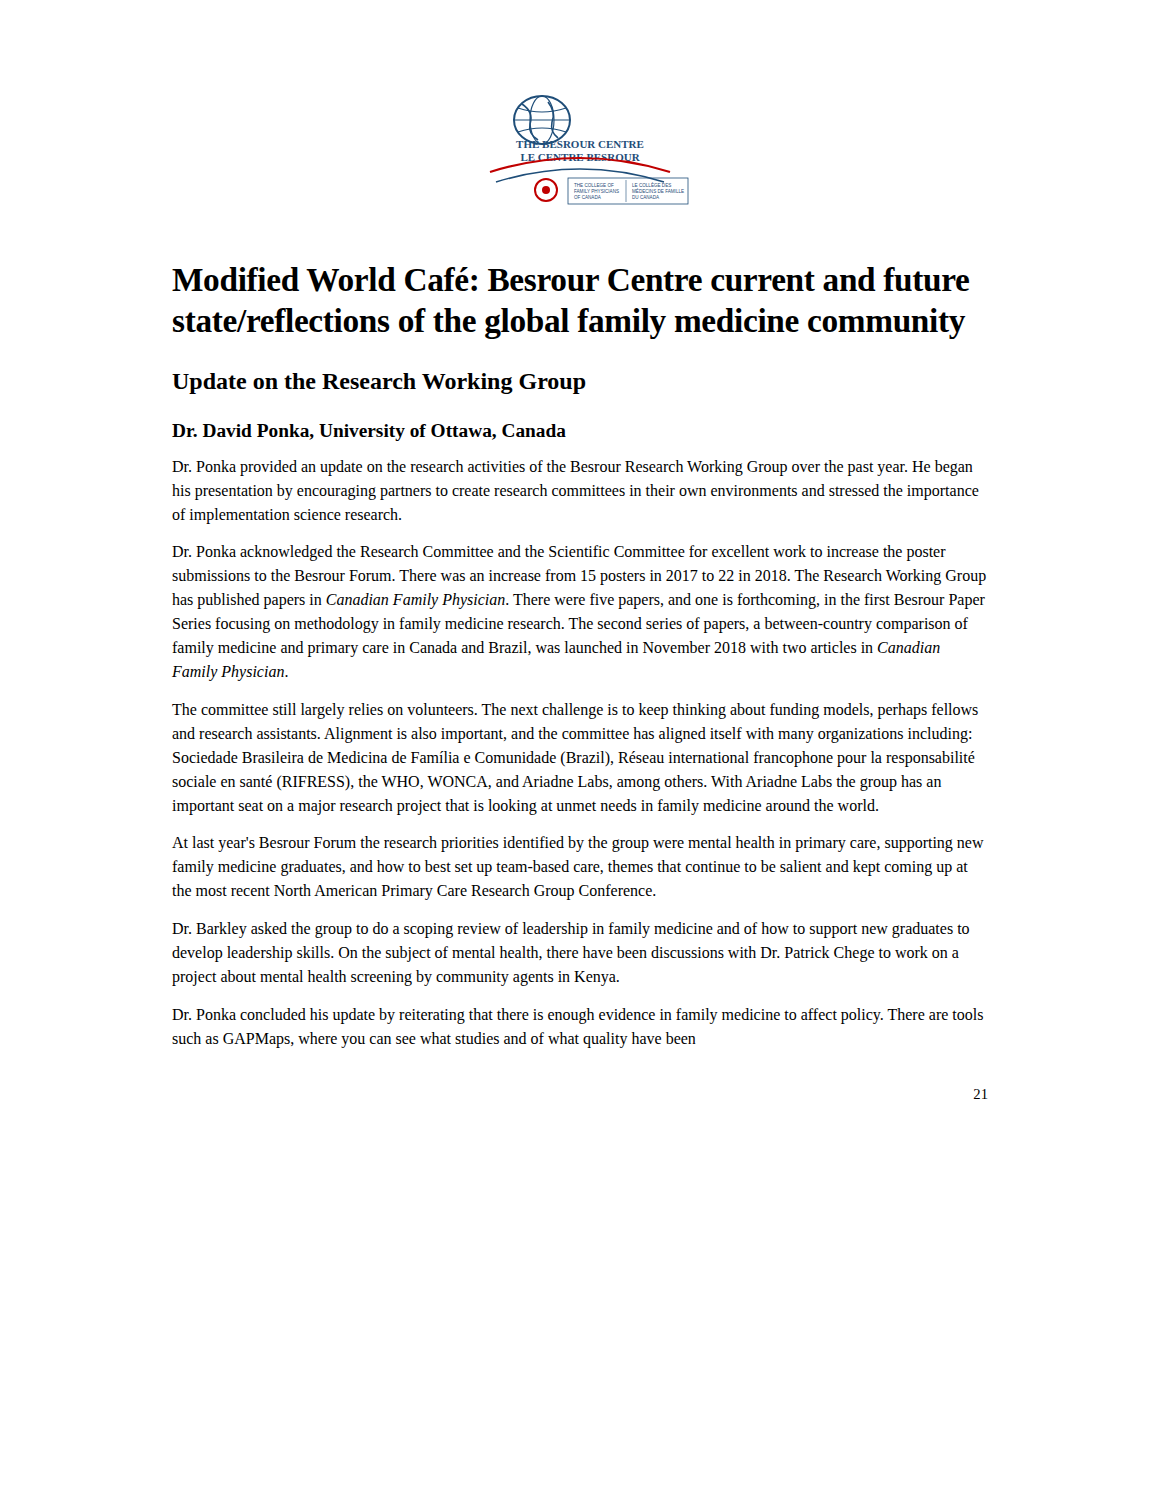THE BESROUR CENTRE LE CENTRE BESROUR THE COLLEGE OF FAMILY PHYSICIANS OF CANADA LE COLLÈGE DES MÉDECINS DE FAMILLE DU CANADA
Modified World Café: Besrour Centre current and future state/reflections of the global family medicine community
Update on the Research Working Group
Dr. David Ponka, University of Ottawa, Canada
Dr. Ponka provided an update on the research activities of the Besrour Research Working Group over the past year. He began his presentation by encouraging partners to create research committees in their own environments and stressed the importance of implementation science research.
Dr. Ponka acknowledged the Research Committee and the Scientific Committee for excellent work to increase the poster submissions to the Besrour Forum. There was an increase from 15 posters in 2017 to 22 in 2018. The Research Working Group has published papers in Canadian Family Physician. There were five papers, and one is forthcoming, in the first Besrour Paper Series focusing on methodology in family medicine research. The second series of papers, a between-country comparison of family medicine and primary care in Canada and Brazil, was launched in November 2018 with two articles in Canadian Family Physician.
The committee still largely relies on volunteers. The next challenge is to keep thinking about funding models, perhaps fellows and research assistants. Alignment is also important, and the committee has aligned itself with many organizations including: Sociedade Brasileira de Medicina de Família e Comunidade (Brazil), Réseau international francophone pour la responsabilité sociale en santé (RIFRESS), the WHO, WONCA, and Ariadne Labs, among others. With Ariadne Labs the group has an important seat on a major research project that is looking at unmet needs in family medicine around the world.
At last year's Besrour Forum the research priorities identified by the group were mental health in primary care, supporting new family medicine graduates, and how to best set up team-based care, themes that continue to be salient and kept coming up at the most recent North American Primary Care Research Group Conference.
Dr. Barkley asked the group to do a scoping review of leadership in family medicine and of how to support new graduates to develop leadership skills. On the subject of mental health, there have been discussions with Dr. Patrick Chege to work on a project about mental health screening by community agents in Kenya.
Dr. Ponka concluded his update by reiterating that there is enough evidence in family medicine to affect policy. There are tools such as GAPMaps, where you can see what studies and of what quality have been
21